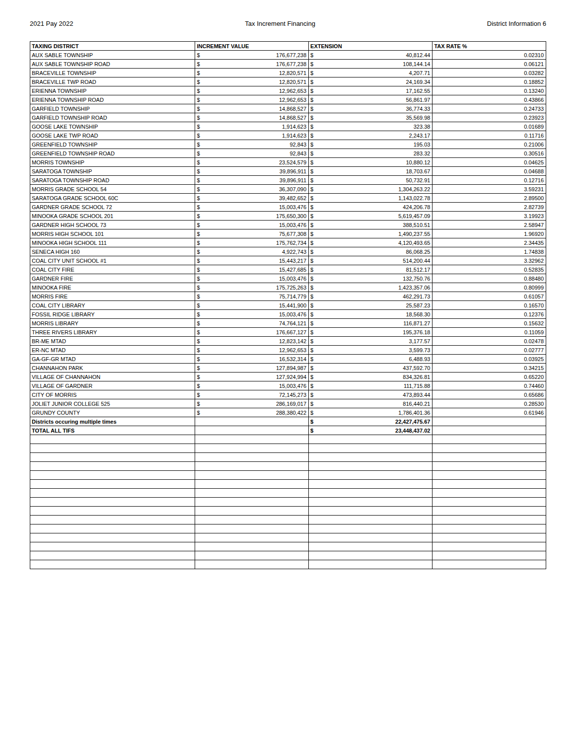2021 Pay 2022
Tax Increment Financing
District Information 6
| TAXING DISTRICT | INCREMENT VALUE | EXTENSION | TAX RATE % |
| --- | --- | --- | --- |
| AUX SABLE TOWNSHIP | $ 176,677,238 | $ 40,812.44 | 0.02310 |
| AUX SABLE TOWNSHIP ROAD | $ 176,677,238 | $ 108,144.14 | 0.06121 |
| BRACEVILLE TOWNSHIP | $ 12,820,571 | $ 4,207.71 | 0.03282 |
| BRACEVILLE TWP ROAD | $ 12,820,571 | $ 24,169.34 | 0.18852 |
| ERIENNA TOWNSHIP | $ 12,962,653 | $ 17,162.55 | 0.13240 |
| ERIENNA TOWNSHIP ROAD | $ 12,962,653 | $ 56,861.97 | 0.43866 |
| GARFIELD TOWNSHIP | $ 14,868,527 | $ 36,774.33 | 0.24733 |
| GARFIELD TOWNSHIP ROAD | $ 14,868,527 | $ 35,569.98 | 0.23923 |
| GOOSE LAKE TOWNSHIP | $ 1,914,623 | $ 323.38 | 0.01689 |
| GOOSE LAKE TWP ROAD | $ 1,914,623 | $ 2,243.17 | 0.11716 |
| GREENFIELD TOWNSHIP | $ 92,843 | $ 195.03 | 0.21006 |
| GREENFIELD TOWNSHIP ROAD | $ 92,843 | $ 283.32 | 0.30516 |
| MORRIS TOWNSHIP | $ 23,524,579 | $ 10,880.12 | 0.04625 |
| SARATOGA TOWNSHIP | $ 39,896,911 | $ 18,703.67 | 0.04688 |
| SARATOGA TOWNSHIP ROAD | $ 39,896,911 | $ 50,732.91 | 0.12716 |
| MORRIS GRADE SCHOOL 54 | $ 36,307,090 | $ 1,304,263.22 | 3.59231 |
| SARATOGA GRADE SCHOOL 60C | $ 39,482,652 | $ 1,143,022.78 | 2.89500 |
| GARDNER GRADE SCHOOL 72 | $ 15,003,476 | $ 424,206.78 | 2.82739 |
| MINOOKA GRADE SCHOOL 201 | $ 175,650,300 | $ 5,619,457.09 | 3.19923 |
| GARDNER HIGH SCHOOL 73 | $ 15,003,476 | $ 388,510.51 | 2.58947 |
| MORRIS HIGH SCHOOL 101 | $ 75,677,308 | $ 1,490,237.55 | 1.96920 |
| MINOOKA HIGH SCHOOL 111 | $ 175,762,734 | $ 4,120,493.65 | 2.34435 |
| SENECA HIGH 160 | $ 4,922,743 | $ 86,068.25 | 1.74838 |
| COAL CITY UNIT SCHOOL #1 | $ 15,443,217 | $ 514,200.44 | 3.32962 |
| COAL CITY FIRE | $ 15,427,685 | $ 81,512.17 | 0.52835 |
| GARDNER FIRE | $ 15,003,476 | $ 132,750.76 | 0.88480 |
| MINOOKA FIRE | $ 175,725,263 | $ 1,423,357.06 | 0.80999 |
| MORRIS FIRE | $ 75,714,779 | $ 462,291.73 | 0.61057 |
| COAL CITY LIBRARY | $ 15,441,900 | $ 25,587.23 | 0.16570 |
| FOSSIL RIDGE LIBRARY | $ 15,003,476 | $ 18,568.30 | 0.12376 |
| MORRIS LIBRARY | $ 74,764,121 | $ 116,871.27 | 0.15632 |
| THREE RIVERS LIBRARY | $ 176,667,127 | $ 195,376.18 | 0.11059 |
| BR-ME MTAD | $ 12,823,142 | $ 3,177.57 | 0.02478 |
| ER-NC MTAD | $ 12,962,653 | $ 3,599.73 | 0.02777 |
| GA-GF-GR MTAD | $ 16,532,314 | $ 6,488.93 | 0.03925 |
| CHANNAHON PARK | $ 127,894,987 | $ 437,592.70 | 0.34215 |
| VILLAGE OF CHANNAHON | $ 127,924,994 | $ 834,326.81 | 0.65220 |
| VILLAGE OF GARDNER | $ 15,003,476 | $ 111,715.88 | 0.74460 |
| CITY OF MORRIS | $ 72,145,273 | $ 473,893.44 | 0.65686 |
| JOLIET JUNIOR COLLEGE 525 | $ 286,169,017 | $ 816,440.21 | 0.28530 |
| GRUNDY COUNTY | $ 288,380,422 | $ 1,786,401.36 | 0.61946 |
| Districts occuring multiple times | | $ 22,427,475.67 | |
| TOTAL ALL TIFS | | $ 23,448,437.02 | |